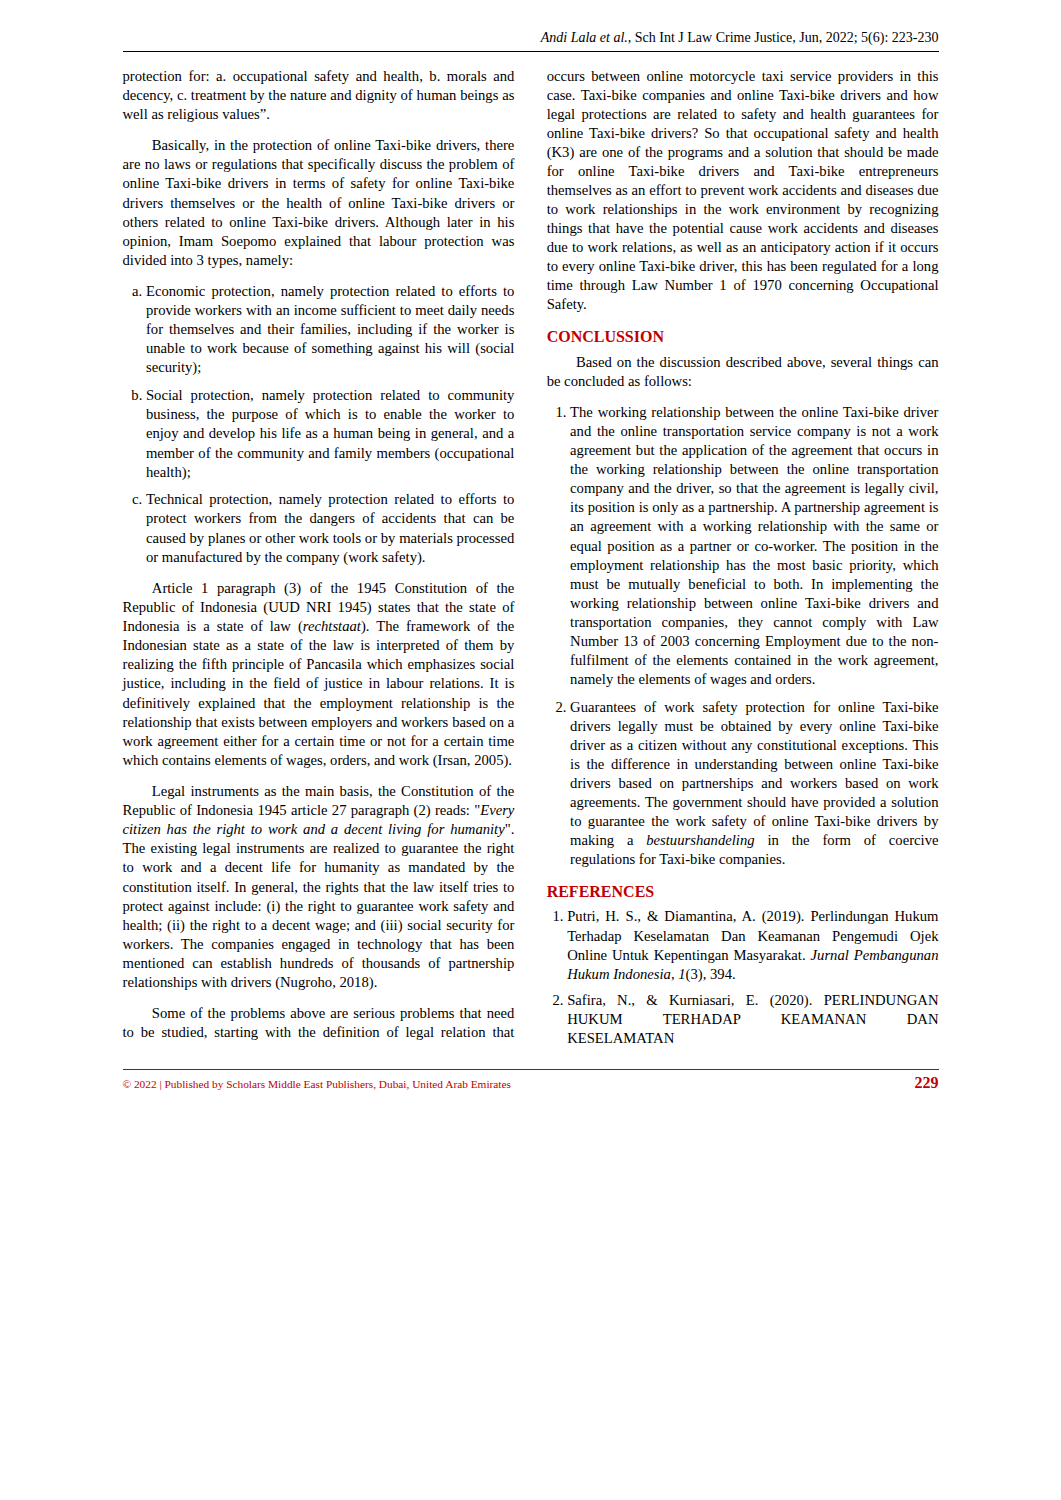Andi Lala et al., Sch Int J Law Crime Justice, Jun, 2022; 5(6): 223-230
protection for: a. occupational safety and health, b. morals and decency, c. treatment by the nature and dignity of human beings as well as religious values”.
Basically, in the protection of online Taxi-bike drivers, there are no laws or regulations that specifically discuss the problem of online Taxi-bike drivers in terms of safety for online Taxi-bike drivers themselves or the health of online Taxi-bike drivers or others related to online Taxi-bike drivers. Although later in his opinion, Imam Soepomo explained that labour protection was divided into 3 types, namely:
Economic protection, namely protection related to efforts to provide workers with an income sufficient to meet daily needs for themselves and their families, including if the worker is unable to work because of something against his will (social security);
Social protection, namely protection related to community business, the purpose of which is to enable the worker to enjoy and develop his life as a human being in general, and a member of the community and family members (occupational health);
Technical protection, namely protection related to efforts to protect workers from the dangers of accidents that can be caused by planes or other work tools or by materials processed or manufactured by the company (work safety).
Article 1 paragraph (3) of the 1945 Constitution of the Republic of Indonesia (UUD NRI 1945) states that the state of Indonesia is a state of law (rechtstaat). The framework of the Indonesian state as a state of the law is interpreted of them by realizing the fifth principle of Pancasila which emphasizes social justice, including in the field of justice in labour relations. It is definitively explained that the employment relationship is the relationship that exists between employers and workers based on a work agreement either for a certain time or not for a certain time which contains elements of wages, orders, and work (Irsan, 2005).
Legal instruments as the main basis, the Constitution of the Republic of Indonesia 1945 article 27 paragraph (2) reads: "Every citizen has the right to work and a decent living for humanity". The existing legal instruments are realized to guarantee the right to work and a decent life for humanity as mandated by the constitution itself. In general, the rights that the law itself tries to protect against include: (i) the right to guarantee work safety and health; (ii) the right to a decent wage; and (iii) social security for workers. The companies engaged in technology that has been mentioned can establish hundreds of thousands of partnership relationships with drivers (Nugroho, 2018).
Some of the problems above are serious problems that need to be studied, starting with the definition of legal relation that occurs between online motorcycle taxi service providers in this case. Taxi-bike companies and online Taxi-bike drivers and how legal protections are related to safety and health guarantees for online Taxi-bike drivers? So that occupational safety and health (K3) are one of the programs and a solution that should be made for online Taxi-bike drivers and Taxi-bike entrepreneurs themselves as an effort to prevent work accidents and diseases due to work relationships in the work environment by recognizing things that have the potential cause work accidents and diseases due to work relations, as well as an anticipatory action if it occurs to every online Taxi-bike driver, this has been regulated for a long time through Law Number 1 of 1970 concerning Occupational Safety.
CONCLUSSION
Based on the discussion described above, several things can be concluded as follows:
The working relationship between the online Taxi-bike driver and the online transportation service company is not a work agreement but the application of the agreement that occurs in the working relationship between the online transportation company and the driver, so that the agreement is legally civil, its position is only as a partnership. A partnership agreement is an agreement with a working relationship with the same or equal position as a partner or co-worker. The position in the employment relationship has the most basic priority, which must be mutually beneficial to both. In implementing the working relationship between online Taxi-bike drivers and transportation companies, they cannot comply with Law Number 13 of 2003 concerning Employment due to the non-fulfilment of the elements contained in the work agreement, namely the elements of wages and orders.
Guarantees of work safety protection for online Taxi-bike drivers legally must be obtained by every online Taxi-bike driver as a citizen without any constitutional exceptions. This is the difference in understanding between online Taxi-bike drivers based on partnerships and workers based on work agreements. The government should have provided a solution to guarantee the work safety of online Taxi-bike drivers by making a bestuurshandeling in the form of coercive regulations for Taxi-bike companies.
REFERENCES
Putri, H. S., & Diamantina, A. (2019). Perlindungan Hukum Terhadap Keselamatan Dan Keamanan Pengemudi Ojek Online Untuk Kepentingan Masyarakat. Jurnal Pembangunan Hukum Indonesia, 1(3), 394.
Safira, N., & Kurniasari, E. (2020). PERLINDUNGAN HUKUM TERHADAP KEAMANAN DAN KESELAMATAN
© 2022 | Published by Scholars Middle East Publishers, Dubai, United Arab Emirates
229